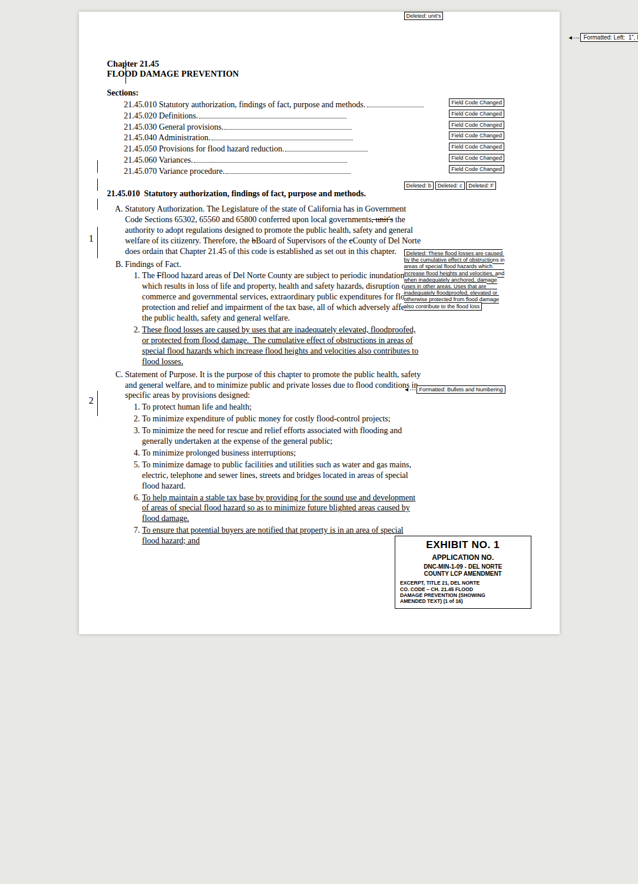◄ - - - Formatted: Left: 1", Right: 1"
Chapter 21.45
FLOOD DAMAGE PREVENTION
Sections:
21.45.010 Statutory authorization, findings of fact, purpose and methods. Field Code Changed
21.45.020 Definitions. Field Code Changed
21.45.030 General provisions. Field Code Changed
21.45.040 Administration. Field Code Changed
21.45.050 Provisions for flood hazard reduction. Field Code Changed
21.45.060 Variances. Field Code Changed
21.45.070 Variance procedure. Field Code Changed
21.45.010 Statutory authorization, findings of fact, purpose and methods.
Statutory Authorization. The Legislature of the state of California has in Government Code Sections 65302, 65560 and 65800 conferred upon local governments, unit's the authority to adopt regulations designed to promote the public health, safety and general welfare of its citizenry. Therefore, the b Board of Supervisors of the c County of Del Norte does ordain that Chapter 21.45 of this code is established as set out in this chapter. Deleted: unit's
Findings of Fact.
The Fflood hazard areas of Del Norte County are subject to periodic inundation which results in loss of life and property, health and safety hazards, disruption of commerce and governmental services, extraordinary public expenditures for flood protection and relief and impairment of the tax base, all of which adversely affects the public health, safety and general welfare.
These flood losses are caused by uses that are inadequately elevated, floodproofed, or protected from flood damage. The cumulative effect of obstructions in areas of special flood hazards which increase flood heights and velocities also contributes to flood losses.
Statement of Purpose. It is the purpose of this chapter to promote the public health, safety and general welfare, and to minimize public and private losses due to flood conditions in specific areas by provisions designed:
To protect human life and health;
To minimize expenditure of public money for costly flood-control projects;
To minimize the need for rescue and relief efforts associated with flooding and generally undertaken at the expense of the general public;
To minimize prolonged business interruptions;
To minimize damage to public facilities and utilities such as water and gas mains, electric, telephone and sewer lines, streets and bridges located in areas of special flood hazard.
To help maintain a stable tax base by providing for the sound use and development of areas of special flood hazard so as to minimize future blighted areas caused by flood damage.
To ensure that potential buyers are notified that property is in an area of special flood hazard; and
Deleted: b Deleted: c Deleted: F
Deleted: These flood losses are caused by the cumulative effect of obstructions in areas of special flood hazards which increase flood heights and velocities, and when inadequately anchored, damage uses in other areas. Uses that are inadequately floodproofed, elevated or otherwise protected from flood damage also contribute to the flood loss
◄ - - - Formatted: Bullets and Numbering
1 2
EXHIBIT NO. 1
APPLICATION NO.
DNC-MIN-1-09 - DEL NORTE
COUNTY LCP AMENDMENT
EXCERPT, TITLE 21, DEL NORTE
CO. CODE – CH. 21.45 FLOOD
DAMAGE PREVENTION (SHOWING
AMENDED TEXT) (1 of 16)